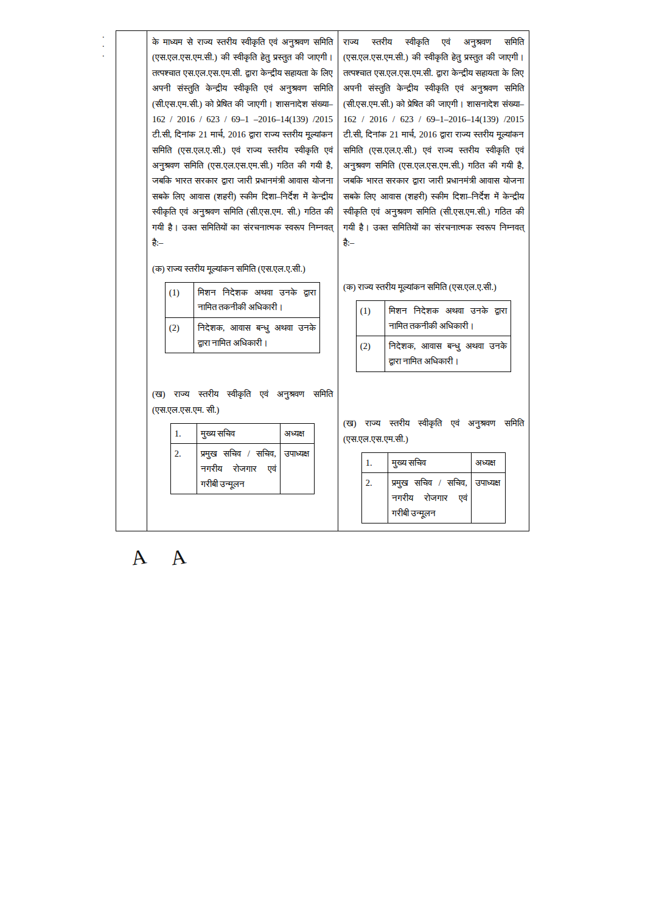.
.
.
| | के माध्यम से राज्य स्तरीय स्वीकृति एवं अनुश्रवण समिति (एस.एल.एस.एम.सी.) की स्वीकृति हेतु प्रस्तुत की जाएगी। तत्पश्चात एस.एल.एस.एम.सी. द्वारा केन्द्रीय सहायता के लिए अपनी संस्तुति केन्द्रीय स्वीकृति एवं अनुश्रवण समिति (सी.एस.एम.सी.) को प्रेषित की जाएगी। शासनादेश संख्या–162 / 2016 / 623 / 69–1 –2016–14(139) /2015 टी.सी, दिनांक 21 मार्च, 2016 द्वारा राज्य स्तरीय मूल्यांकन समिति (एस.एल.ए.सी.) एवं राज्य स्तरीय स्वीकृति एवं अनुश्रवण समिति (एस.एल.एस.एम.सी.) गठित की गयी है, जबकि भारत सरकार द्वारा जारी प्रधानमंत्री आवास योजना सबके लिए आवास (शहरी) स्कीम दिशा–निर्देश में केन्द्रीय स्वीकृति एवं अनुश्रवण समिति (सी.एस.एम. सी.) गठित की गयी है। उक्त समितियों का संरचनात्मक स्वरूप निम्नवत् है:– (क) राज्य स्तरीय मूल्यांकन समिति (एस.एल.ए.सी.) / (1) / मिशन निदेशक अथवा उनके द्वारा नामित तकनीकी अधिकारी। / / (2) / निदेशक, आवास बन्धु अथवा उनके द्वारा नामित अधिकारी। / (ख) राज्य स्तरीय स्वीकृति एवं अनुश्रवण समिति (एस.एल.एस.एम. सी.) / 1. / मुख्य सचिव / अध्यक्ष / / 2. / प्रमुख सचिव / सचिव, नगरीय रोजगार एवं गरीबी उन्मूलन / उपाध्यक्ष / | राज्य स्तरीय स्वीकृति एवं अनुश्रवण समिति (एस.एल.एस.एम.सी.) की स्वीकृति हेतु प्रस्तुत की जाएगी। तत्पश्चात एस.एल.एस.एम.सी. द्वारा केन्द्रीय सहायता के लिए अपनी संस्तुति केन्द्रीय स्वीकृति एवं अनुश्रवण समिति (सी.एस.एम.सी.) को प्रेषित की जाएगी। शासनादेश संख्या–162 / 2016 / 623 / 69–1–2016–14(139) /2015 टी.सी, दिनांक 21 मार्च, 2016 द्वारा राज्य स्तरीय मूल्यांकन समिति (एस.एल.ए.सी.) एवं राज्य स्तरीय स्वीकृति एवं अनुश्रवण समिति (एस.एल.एस.एम.सी.) गठित की गयी है, जबकि भारत सरकार द्वारा जारी प्रधानमंत्री आवास योजना सबके लिए आवास (शहरी) स्कीम दिशा–निर्देश में केन्द्रीय स्वीकृति एवं अनुश्रवण समिति (सी.एस.एम.सी.) गठित की गयी है। उक्त समितियों का संरचनात्मक स्वरूप निम्नवत् है:– (क) राज्य स्तरीय मूल्यांकन समिति (एस.एल.ए.सी.) / (1) / मिशन निदेशक अथवा उनके द्वारा नामित तकनीकी अधिकारी। / / (2) / निदेशक, आवास बन्धु अथवा उनके द्वारा नामित अधिकारी। / (ख) राज्य स्तरीय स्वीकृति एवं अनुश्रवण समिति (एस.एल.एस.एम.सी.) / 1. / मुख्य सचिव / अध्यक्ष / / 2. / प्रमुख सचिव / सचिव, नगरीय रोजगार एवं गरीबी उन्मूलन / उपाध्यक्ष / |
A
A